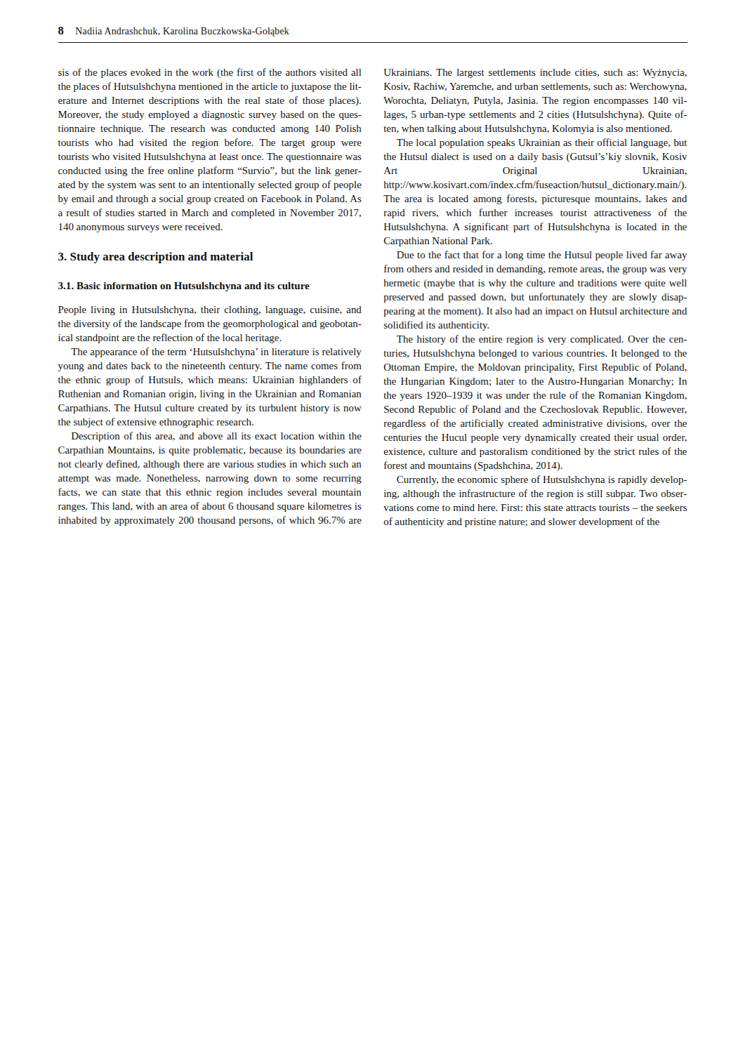8 Nadiia Andrashchuk, Karolina Buczkowska-Gołąbek
sis of the places evoked in the work (the first of the authors visited all the places of Hutsulshchyna mentioned in the article to juxtapose the literature and Internet descriptions with the real state of those places). Moreover, the study employed a diagnostic survey based on the questionnaire technique. The research was conducted among 140 Polish tourists who had visited the region before. The target group were tourists who visited Hutsulshchyna at least once. The questionnaire was conducted using the free online platform “Survio”, but the link generated by the system was sent to an intentionally selected group of people by email and through a social group created on Facebook in Poland. As a result of studies started in March and completed in November 2017, 140 anonymous surveys were received.
3. Study area description and material
3.1. Basic information on Hutsulshchyna and its culture
People living in Hutsulshchyna, their clothing, language, cuisine, and the diversity of the landscape from the geomorphological and geobotanical standpoint are the reflection of the local heritage.
The appearance of the term ‘Hutsulshchyna’ in literature is relatively young and dates back to the nineteenth century. The name comes from the ethnic group of Hutsuls, which means: Ukrainian highlanders of Ruthenian and Romanian origin, living in the Ukrainian and Romanian Carpathians. The Hutsul culture created by its turbulent history is now the subject of extensive ethnographic research.
Description of this area, and above all its exact location within the Carpathian Mountains, is quite problematic, because its boundaries are not clearly defined, although there are various studies in which such an attempt was made. Nonetheless, narrowing down to some recurring facts, we can state that this ethnic region includes several mountain ranges. This land, with an area of about 6 thousand square kilometres is inhabited by approximately 200 thousand persons, of which 96.7% are Ukrainians. The largest settlements include cities, such as: Wyżnycia, Kosiv, Rachiw, Yaremche, and urban settlements, such as: Werchowyna, Worochta, Deliatyn, Putyla, Jasinia. The region encompasses 140 villages, 5 urban-type settlements and 2 cities (Hutsulshchyna). Quite often, when talking about Hutsulshchyna, Kolomyia is also mentioned.
The local population speaks Ukrainian as their official language, but the Hutsul dialect is used on a daily basis (Gutsul’s’kiy slovnik, Kosiv Art Original Ukrainian, http://www.kosivart.com/index.cfm/fuseaction/hutsul_dictionary.main/). The area is located among forests, picturesque mountains, lakes and rapid rivers, which further increases tourist attractiveness of the Hutsulshchyna. A significant part of Hutsulshchyna is located in the Carpathian National Park.
Due to the fact that for a long time the Hutsul people lived far away from others and resided in demanding, remote areas, the group was very hermetic (maybe that is why the culture and traditions were quite well preserved and passed down, but unfortunately they are slowly disappearing at the moment). It also had an impact on Hutsul architecture and solidified its authenticity.
The history of the entire region is very complicated. Over the centuries, Hutsulshchyna belonged to various countries. It belonged to the Ottoman Empire, the Moldovan principality, First Republic of Poland, the Hungarian Kingdom; later to the Austro-Hungarian Monarchy; In the years 1920–1939 it was under the rule of the Romanian Kingdom, Second Republic of Poland and the Czechoslovak Republic. However, regardless of the artificially created administrative divisions, over the centuries the Hucul people very dynamically created their usual order, existence, culture and pastoralism conditioned by the strict rules of the forest and mountains (Spadshchina, 2014).
Currently, the economic sphere of Hutsulshchyna is rapidly developing, although the infrastructure of the region is still subpar. Two observations come to mind here. First: this state attracts tourists – the seekers of authenticity and pristine nature; and slower development of the